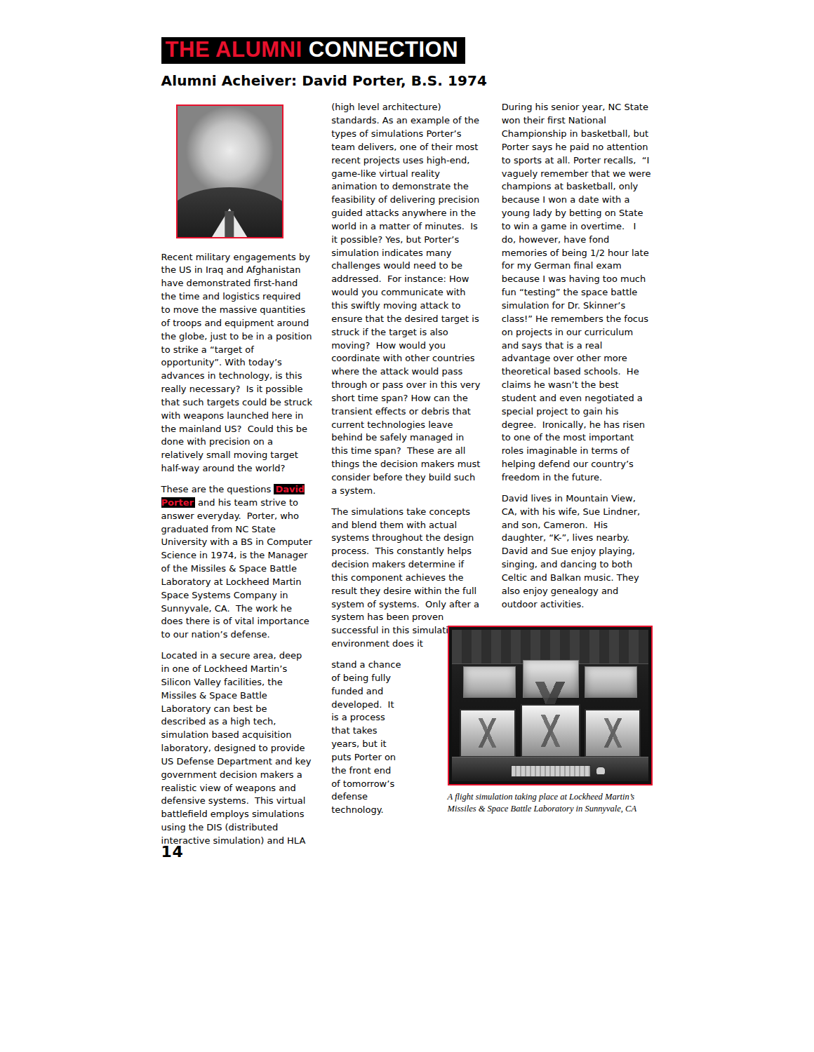THE ALUMNI CONNECTION
Alumni Acheiver: David Porter, B.S. 1974
Recent military engagements by the US in Iraq and Afghanistan have demonstrated first-hand the time and logistics required to move the massive quantities of troops and equipment around the globe, just to be in a position to strike a “target of opportunity”. With today’s advances in technology, is this really necessary? Is it possible that such targets could be struck with weapons launched here in the mainland US? Could this be done with precision on a relatively small moving target half-way around the world?
These are the questions David Porter and his team strive to answer everyday. Porter, who graduated from NC State University with a BS in Computer Science in 1974, is the Manager of the Missiles & Space Battle Laboratory at Lockheed Martin Space Systems Company in Sunnyvale, CA. The work he does there is of vital importance to our nation’s defense.
Located in a secure area, deep in one of Lockheed Martin’s Silicon Valley facilities, the Missiles & Space Battle Laboratory can best be described as a high tech, simulation based acquisition laboratory, designed to provide US Defense Department and key government decision makers a realistic view of weapons and defensive systems. This virtual battlefield employs simulations using the DIS (distributed interactive simulation) and HLA
(high level architecture) standards. As an example of the types of simulations Porter’s team delivers, one of their most recent projects uses high-end, game-like virtual reality animation to demonstrate the feasibility of delivering precision guided attacks anywhere in the world in a matter of minutes. Is it possible? Yes, but Porter’s simulation indicates many challenges would need to be addressed. For instance: How would you communicate with this swiftly moving attack to ensure that the desired target is struck if the target is also moving? How would you coordinate with other countries where the attack would pass through or pass over in this very short time span? How can the transient effects or debris that current technologies leave behind be safely managed in this time span? These are all things the decision makers must consider before they build such a system.
The simulations take concepts and blend them with actual systems throughout the design process. This constantly helps decision makers determine if this component achieves the result they desire within the full system of systems. Only after a system has been proven successful in this simulation environment does it
stand a chance of being fully funded and developed. It is a process that takes years, but it puts Porter on the front end of tomorrow’s defense technology.
During his senior year, NC State won their first National Championship in basketball, but Porter says he paid no attention to sports at all. Porter recalls, “I vaguely remember that we were champions at basketball, only because I won a date with a young lady by betting on State to win a game in overtime. I do, however, have fond memories of being 1/2 hour late for my German final exam because I was having too much fun “testing” the space battle simulation for Dr. Skinner’s class!” He remembers the focus on projects in our curriculum and says that is a real advantage over other more theoretical based schools. He claims he wasn’t the best student and even negotiated a special project to gain his degree. Ironically, he has risen to one of the most important roles imaginable in terms of helping defend our country’s freedom in the future.
David lives in Mountain View, CA, with his wife, Sue Lindner, and son, Cameron. His daughter, “K-”, lives nearby. David and Sue enjoy playing, singing, and dancing to both Celtic and Balkan music. They also enjoy genealogy and outdoor activities.
A flight simulation taking place at Lockheed Martin’s Missiles & Space Battle Laboratory in Sunnyvale, CA
14